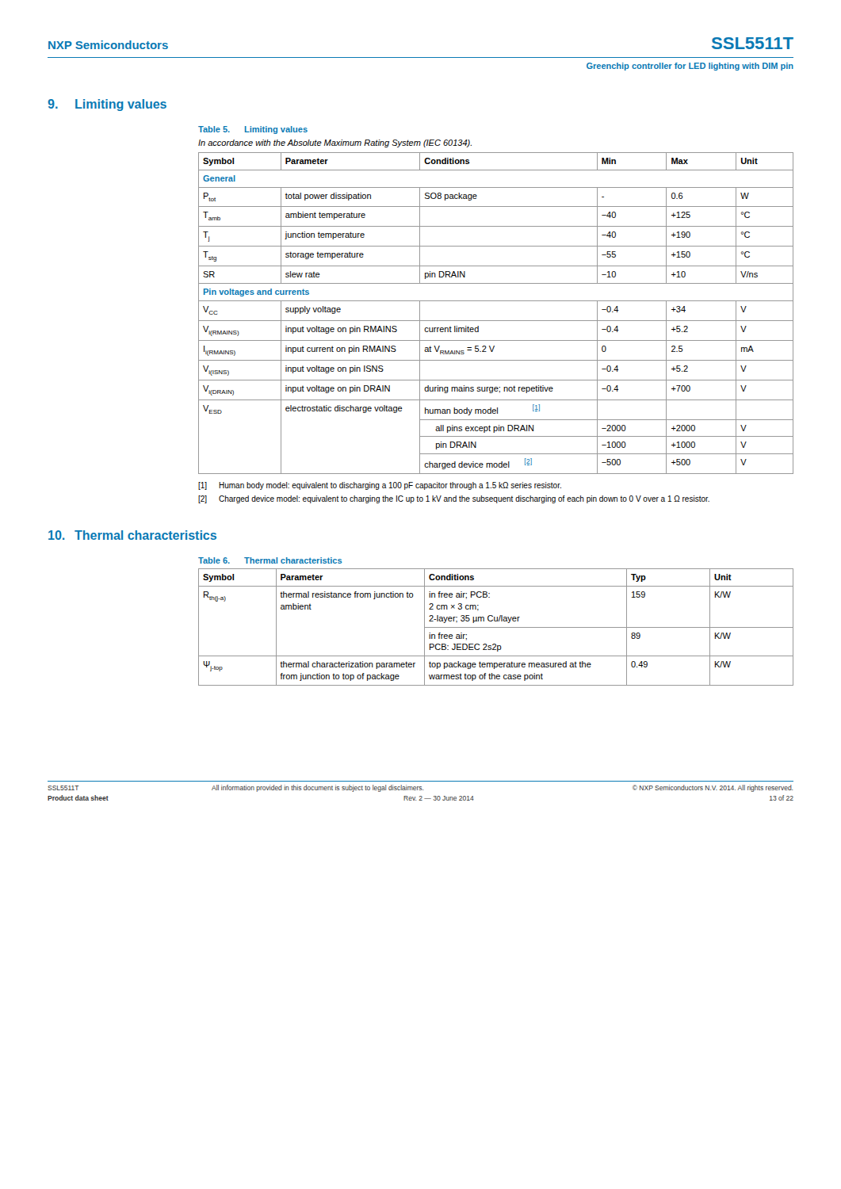NXP Semiconductors
SSL5511T
Greenchip controller for LED lighting with DIM pin
9. Limiting values
Table 5. Limiting values
In accordance with the Absolute Maximum Rating System (IEC 60134).
| Symbol | Parameter | Conditions | Min | Max | Unit |
| --- | --- | --- | --- | --- | --- |
| General |
| P tot | total power dissipation | SO8 package | - | 0.6 | W |
| T amb | ambient temperature | | −40 | +125 | °C |
| T j | junction temperature | | −40 | +190 | °C |
| T stg | storage temperature | | −55 | +150 | °C |
| SR | slew rate | pin DRAIN | −10 | +10 | V/ns |
| Pin voltages and currents |
| V CC | supply voltage | | −0.4 | +34 | V |
| V i(RMAINS) | input voltage on pin RMAINS | current limited | −0.4 | +5.2 | V |
| I i(RMAINS) | input current on pin RMAINS | at V RMAINS = 5.2 V | 0 | 2.5 | mA |
| V i(ISNS) | input voltage on pin ISNS | | −0.4 | +5.2 | V |
| V i(DRAIN) | input voltage on pin DRAIN | during mains surge; not repetitive | −0.4 | +700 | V |
| V ESD | electrostatic discharge voltage | human body model [1] | | | |
| all pins except pin DRAIN | −2000 | +2000 | V |
| pin DRAIN | −1000 | +1000 | V |
| charged device model [2] | −500 | +500 | V |
[1] Human body model: equivalent to discharging a 100 pF capacitor through a 1.5 kΩ series resistor.
[2] Charged device model: equivalent to charging the IC up to 1 kV and the subsequent discharging of each pin down to 0 V over a 1 Ω resistor.
10. Thermal characteristics
Table 6. Thermal characteristics
| Symbol | Parameter | Conditions | Typ | Unit |
| --- | --- | --- | --- | --- |
| R th(j-a) | thermal resistance from junction to ambient | in free air; PCB: 2 cm × 3 cm; 2-layer; 35 µm Cu/layer | 159 | K/W |
| in free air; PCB: JEDEC 2s2p | 89 | K/W |
| Ψ j-top | thermal characterization parameter from junction to top of package | top package temperature measured at the warmest top of the case point | 0.49 | K/W |
SSL5511T
All information provided in this document is subject to legal disclaimers.
© NXP Semiconductors N.V. 2014. All rights reserved.
Product data sheet
Rev. 2 — 30 June 2014
13 of 22